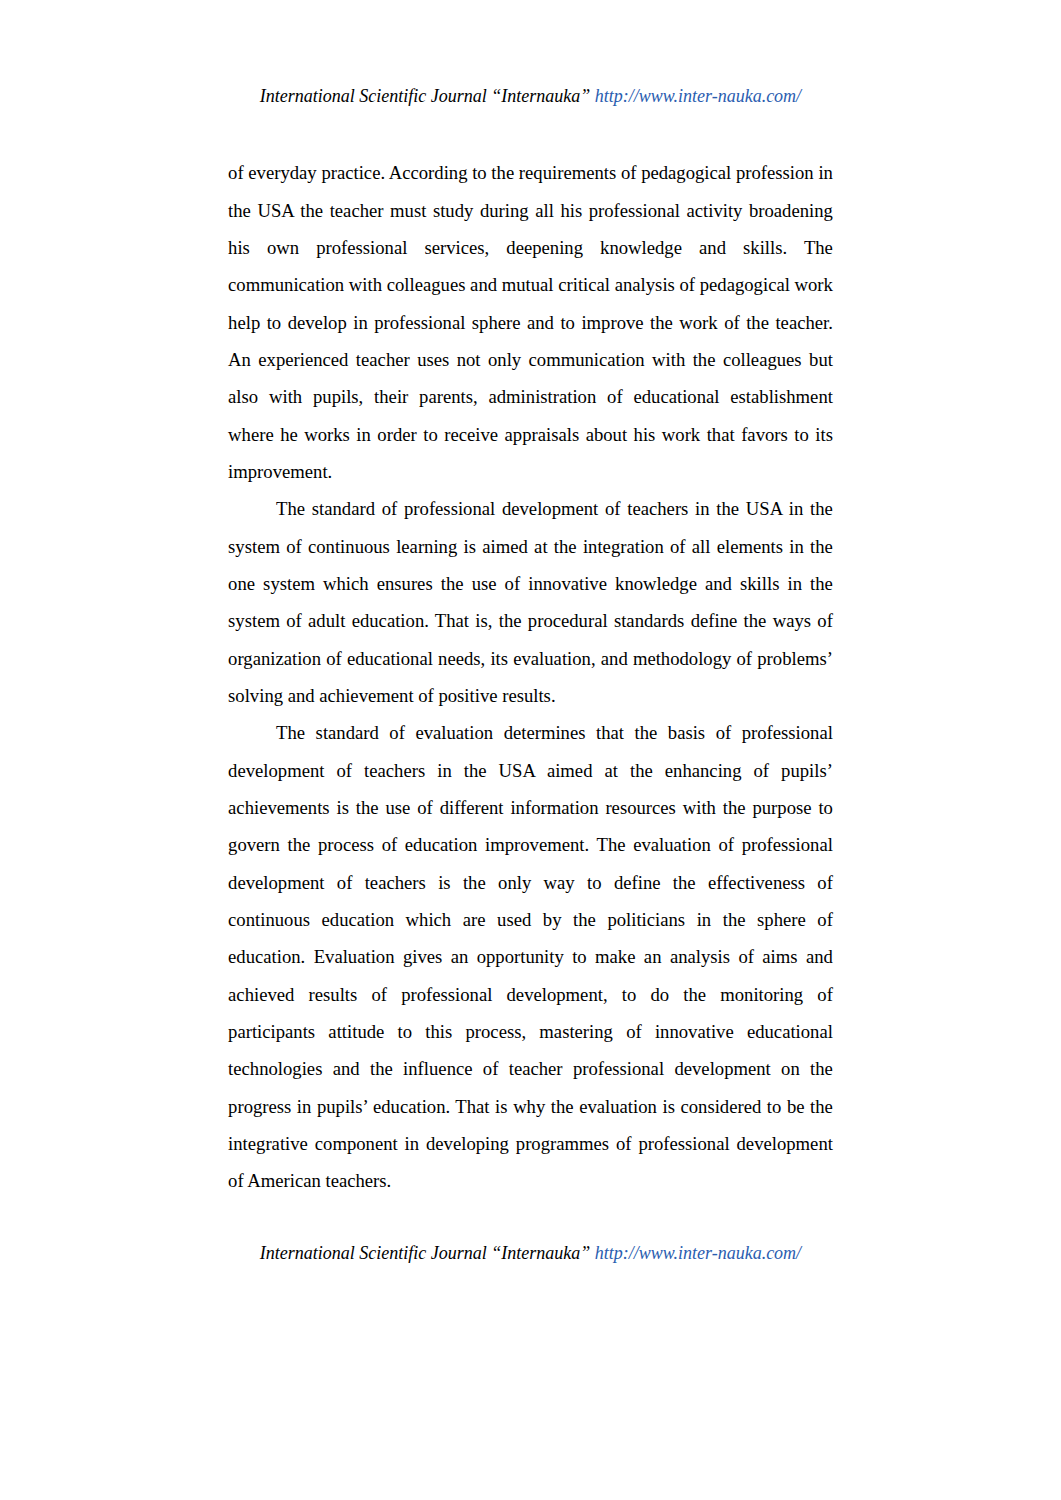International Scientific Journal “Internauka” http://www.inter-nauka.com/
of everyday practice. According to the requirements of pedagogical profession in the USA the teacher must study during all his professional activity broadening his own professional services, deepening knowledge and skills. The communication with colleagues and mutual critical analysis of pedagogical work help to develop in professional sphere and to improve the work of the teacher. An experienced teacher uses not only communication with the colleagues but also with pupils, their parents, administration of educational establishment where he works in order to receive appraisals about his work that favors to its improvement.
The standard of professional development of teachers in the USA in the system of continuous learning is aimed at the integration of all elements in the one system which ensures the use of innovative knowledge and skills in the system of adult education. That is, the procedural standards define the ways of organization of educational needs, its evaluation, and methodology of problems’ solving and achievement of positive results.
The standard of evaluation determines that the basis of professional development of teachers in the USA aimed at the enhancing of pupils’ achievements is the use of different information resources with the purpose to govern the process of education improvement. The evaluation of professional development of teachers is the only way to define the effectiveness of continuous education which are used by the politicians in the sphere of education. Evaluation gives an opportunity to make an analysis of aims and achieved results of professional development, to do the monitoring of participants attitude to this process, mastering of innovative educational technologies and the influence of teacher professional development on the progress in pupils’ education. That is why the evaluation is considered to be the integrative component in developing programmes of professional development of American teachers.
International Scientific Journal “Internauka” http://www.inter-nauka.com/